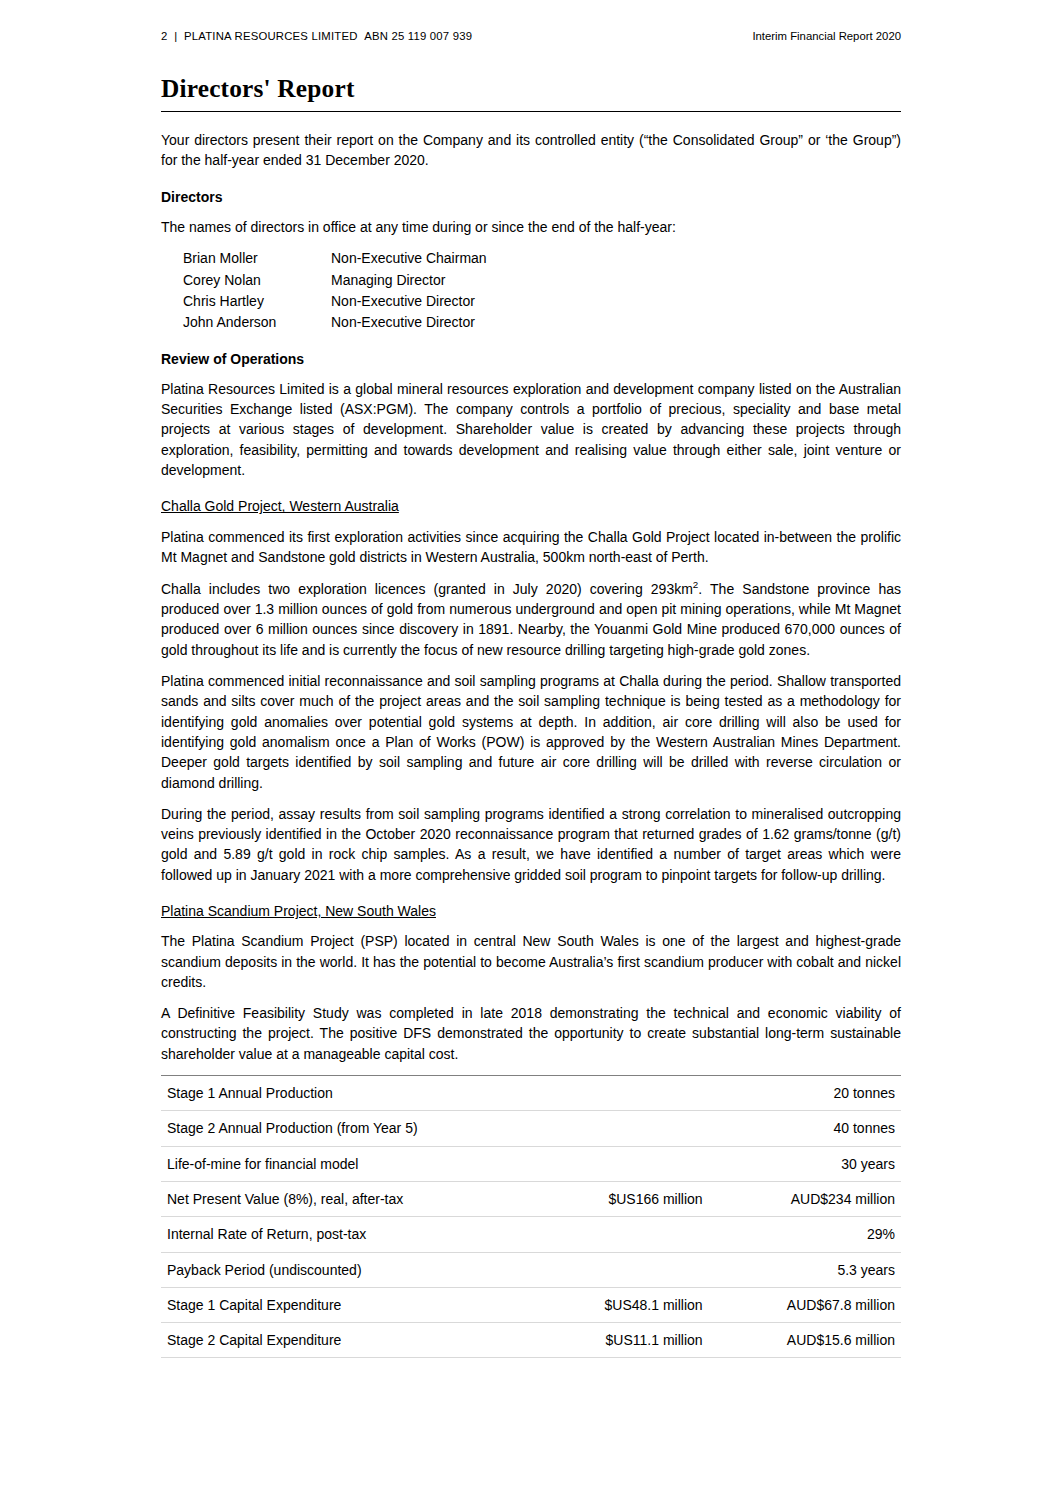2 | PLATINA RESOURCES LIMITED ABN 25 119 007 939
Interim Financial Report 2020
Directors' Report
Your directors present their report on the Company and its controlled entity (“the Consolidated Group” or ‘the Group”) for the half-year ended 31 December 2020.
Directors
The names of directors in office at any time during or since the end of the half-year:
Brian Moller Non-Executive Chairman
Corey Nolan Managing Director
Chris Hartley Non-Executive Director
John Anderson Non-Executive Director
Review of Operations
Platina Resources Limited is a global mineral resources exploration and development company listed on the Australian Securities Exchange listed (ASX:PGM). The company controls a portfolio of precious, speciality and base metal projects at various stages of development. Shareholder value is created by advancing these projects through exploration, feasibility, permitting and towards development and realising value through either sale, joint venture or development.
Challa Gold Project, Western Australia
Platina commenced its first exploration activities since acquiring the Challa Gold Project located in-between the prolific Mt Magnet and Sandstone gold districts in Western Australia, 500km north-east of Perth.
Challa includes two exploration licences (granted in July 2020) covering 293km2. The Sandstone province has produced over 1.3 million ounces of gold from numerous underground and open pit mining operations, while Mt Magnet produced over 6 million ounces since discovery in 1891. Nearby, the Youanmi Gold Mine produced 670,000 ounces of gold throughout its life and is currently the focus of new resource drilling targeting high-grade gold zones.
Platina commenced initial reconnaissance and soil sampling programs at Challa during the period. Shallow transported sands and silts cover much of the project areas and the soil sampling technique is being tested as a methodology for identifying gold anomalies over potential gold systems at depth. In addition, air core drilling will also be used for identifying gold anomalism once a Plan of Works (POW) is approved by the Western Australian Mines Department. Deeper gold targets identified by soil sampling and future air core drilling will be drilled with reverse circulation or diamond drilling.
During the period, assay results from soil sampling programs identified a strong correlation to mineralised outcropping veins previously identified in the October 2020 reconnaissance program that returned grades of 1.62 grams/tonne (g/t) gold and 5.89 g/t gold in rock chip samples. As a result, we have identified a number of target areas which were followed up in January 2021 with a more comprehensive gridded soil program to pinpoint targets for follow-up drilling.
Platina Scandium Project, New South Wales
The Platina Scandium Project (PSP) located in central New South Wales is one of the largest and highest-grade scandium deposits in the world. It has the potential to become Australia’s first scandium producer with cobalt and nickel credits.
A Definitive Feasibility Study was completed in late 2018 demonstrating the technical and economic viability of constructing the project. The positive DFS demonstrated the opportunity to create substantial long-term sustainable shareholder value at a manageable capital cost.
| Stage 1 Annual Production | | 20 tonnes |
| Stage 2 Annual Production (from Year 5) | | 40 tonnes |
| Life-of-mine for financial model | | 30 years |
| Net Present Value (8%), real, after-tax | $US166 million | AUD$234 million |
| Internal Rate of Return, post-tax | | 29% |
| Payback Period (undiscounted) | | 5.3 years |
| Stage 1 Capital Expenditure | $US48.1 million | AUD$67.8 million |
| Stage 2 Capital Expenditure | $US11.1 million | AUD$15.6 million |